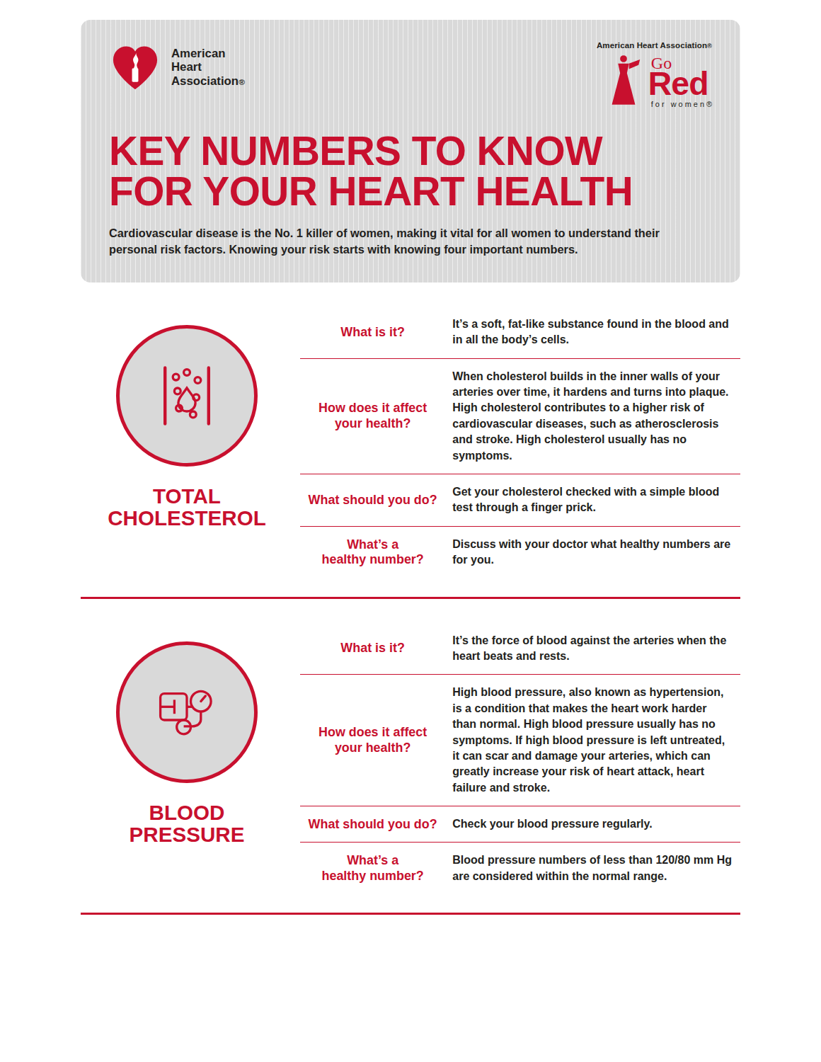American
Heart
Association®
American Heart Association®
Go Red for women®
Key Numbers to Know
for Your Heart Health
Cardiovascular disease is the No. 1 killer of women, making it vital for all women to understand their personal risk factors. Knowing your risk starts with knowing four important numbers.
Total
Cholesterol
| What is it? | It’s a soft, fat-like substance found in the blood and in all the body’s cells. |
| How does it affect your health? | When cholesterol builds in the inner walls of your arteries over time, it hardens and turns into plaque. High cholesterol contributes to a higher risk of cardiovascular diseases, such as atherosclerosis and stroke. High cholesterol usually has no symptoms. |
| What should you do? | Get your cholesterol checked with a simple blood test through a finger prick. |
| What’s a healthy number? | Discuss with your doctor what healthy numbers are for you. |
Blood
Pressure
| What is it? | It’s the force of blood against the arteries when the heart beats and rests. |
| How does it affect your health? | High blood pressure, also known as hypertension, is a condition that makes the heart work harder than normal. High blood pressure usually has no symptoms. If high blood pressure is left untreated, it can scar and damage your arteries, which can greatly increase your risk of heart attack, heart failure and stroke. |
| What should you do? | Check your blood pressure regularly. |
| What’s a healthy number? | Blood pressure numbers of less than 120/80 mm Hg are considered within the normal range. |